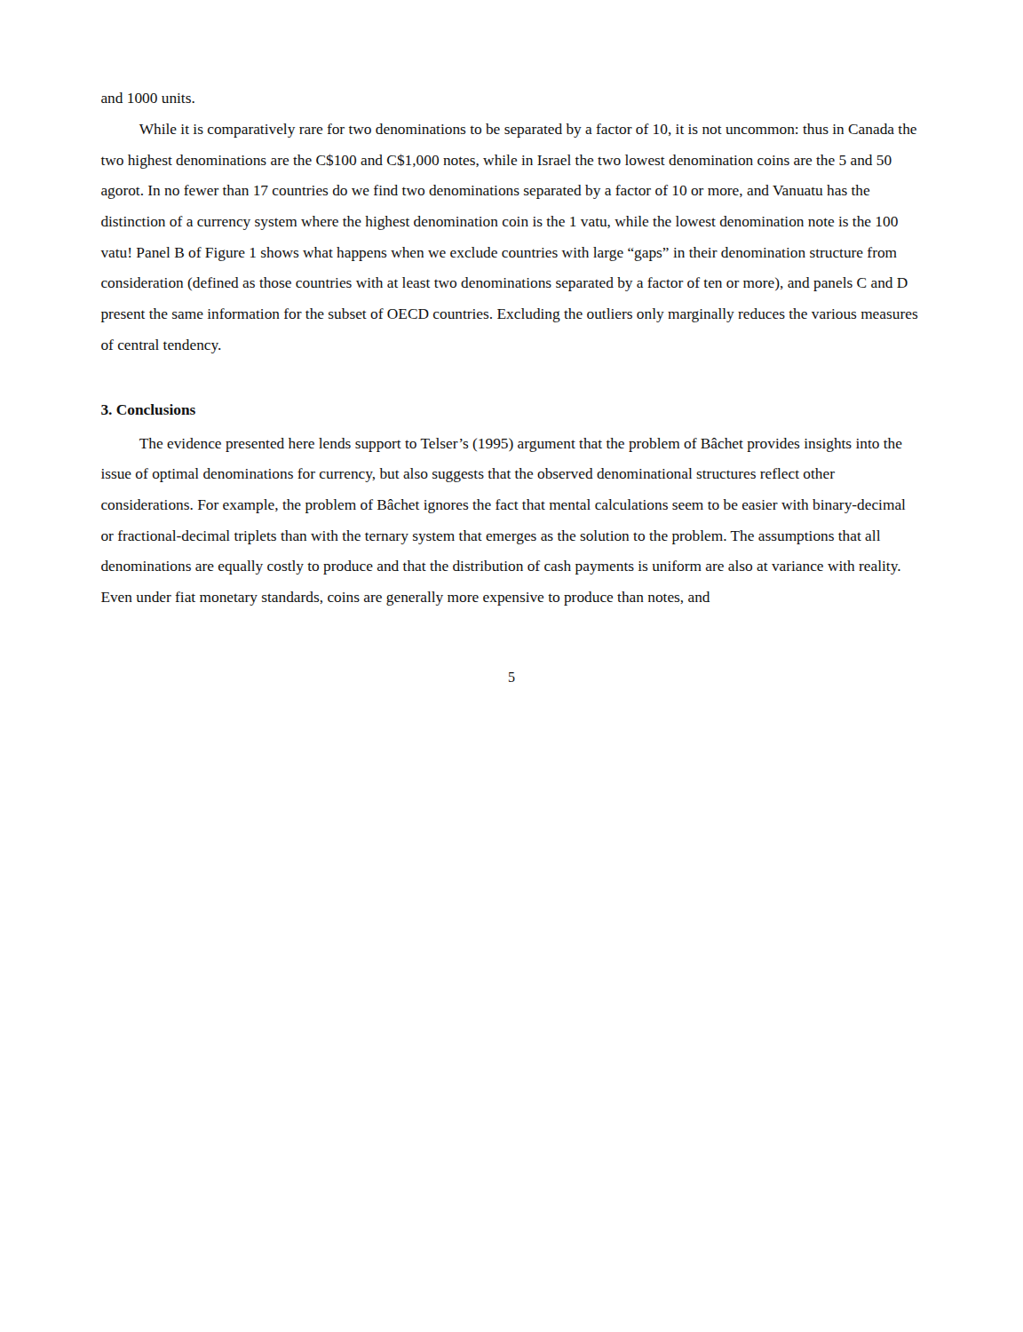and 1000 units.
While it is comparatively rare for two denominations to be separated by a factor of 10, it is not uncommon: thus in Canada the two highest denominations are the C$100 and C$1,000 notes, while in Israel the two lowest denomination coins are the 5 and 50 agorot. In no fewer than 17 countries do we find two denominations separated by a factor of 10 or more, and Vanuatu has the distinction of a currency system where the highest denomination coin is the 1 vatu, while the lowest denomination note is the 100 vatu! Panel B of Figure 1 shows what happens when we exclude countries with large “gaps” in their denomination structure from consideration (defined as those countries with at least two denominations separated by a factor of ten or more), and panels C and D present the same information for the subset of OECD countries. Excluding the outliers only marginally reduces the various measures of central tendency.
3. Conclusions
The evidence presented here lends support to Telser’s (1995) argument that the problem of Bâchet provides insights into the issue of optimal denominations for currency, but also suggests that the observed denominational structures reflect other considerations. For example, the problem of Bâchet ignores the fact that mental calculations seem to be easier with binary-decimal or fractional-decimal triplets than with the ternary system that emerges as the solution to the problem. The assumptions that all denominations are equally costly to produce and that the distribution of cash payments is uniform are also at variance with reality. Even under fiat monetary standards, coins are generally more expensive to produce than notes, and
5